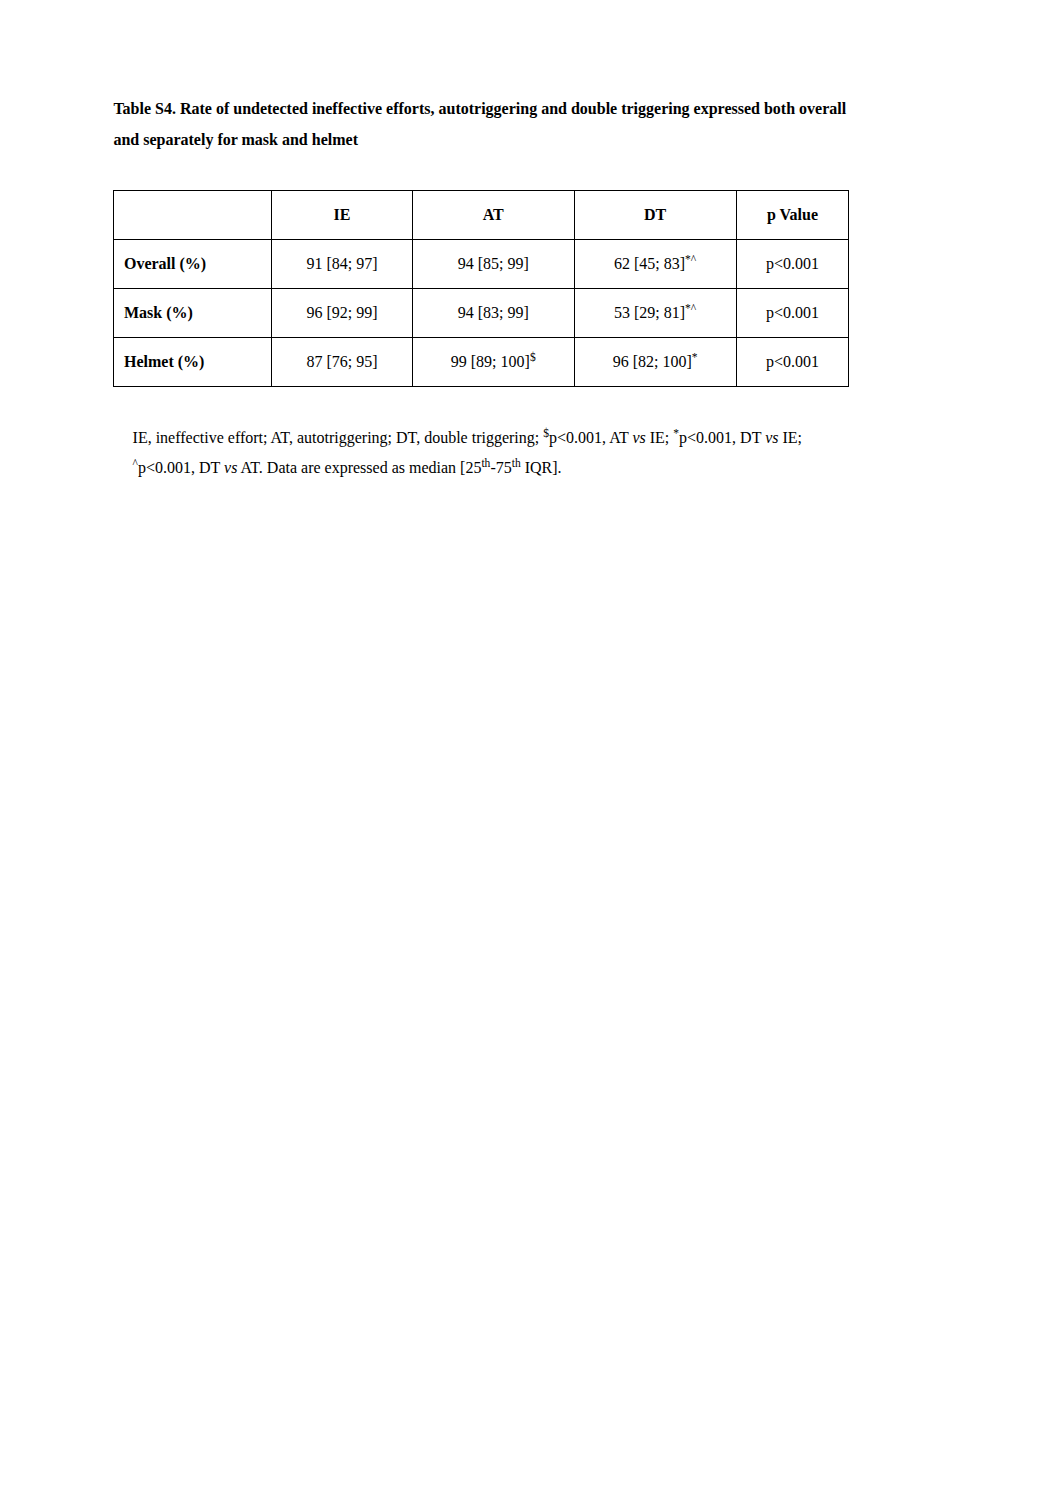Table S4. Rate of undetected ineffective efforts, autotriggering and double triggering expressed both overall and separately for mask and helmet
| | IE | AT | DT | p Value |
| --- | --- | --- | --- | --- |
| Overall (%) | 91 [84; 97] | 94 [85; 99] | 62 [45; 83] *^ | p<0.001 |
| Mask (%) | 96 [92; 99] | 94 [83; 99] | 53 [29; 81] *^ | p<0.001 |
| Helmet (%) | 87 [76; 95] | 99 [89; 100] $ | 96 [82; 100] * | p<0.001 |
IE, ineffective effort; AT, autotriggering; DT, double triggering; $p<0.001, AT vs IE; *p<0.001, DT vs IE; ^p<0.001, DT vs AT. Data are expressed as median [25th-75th IQR].